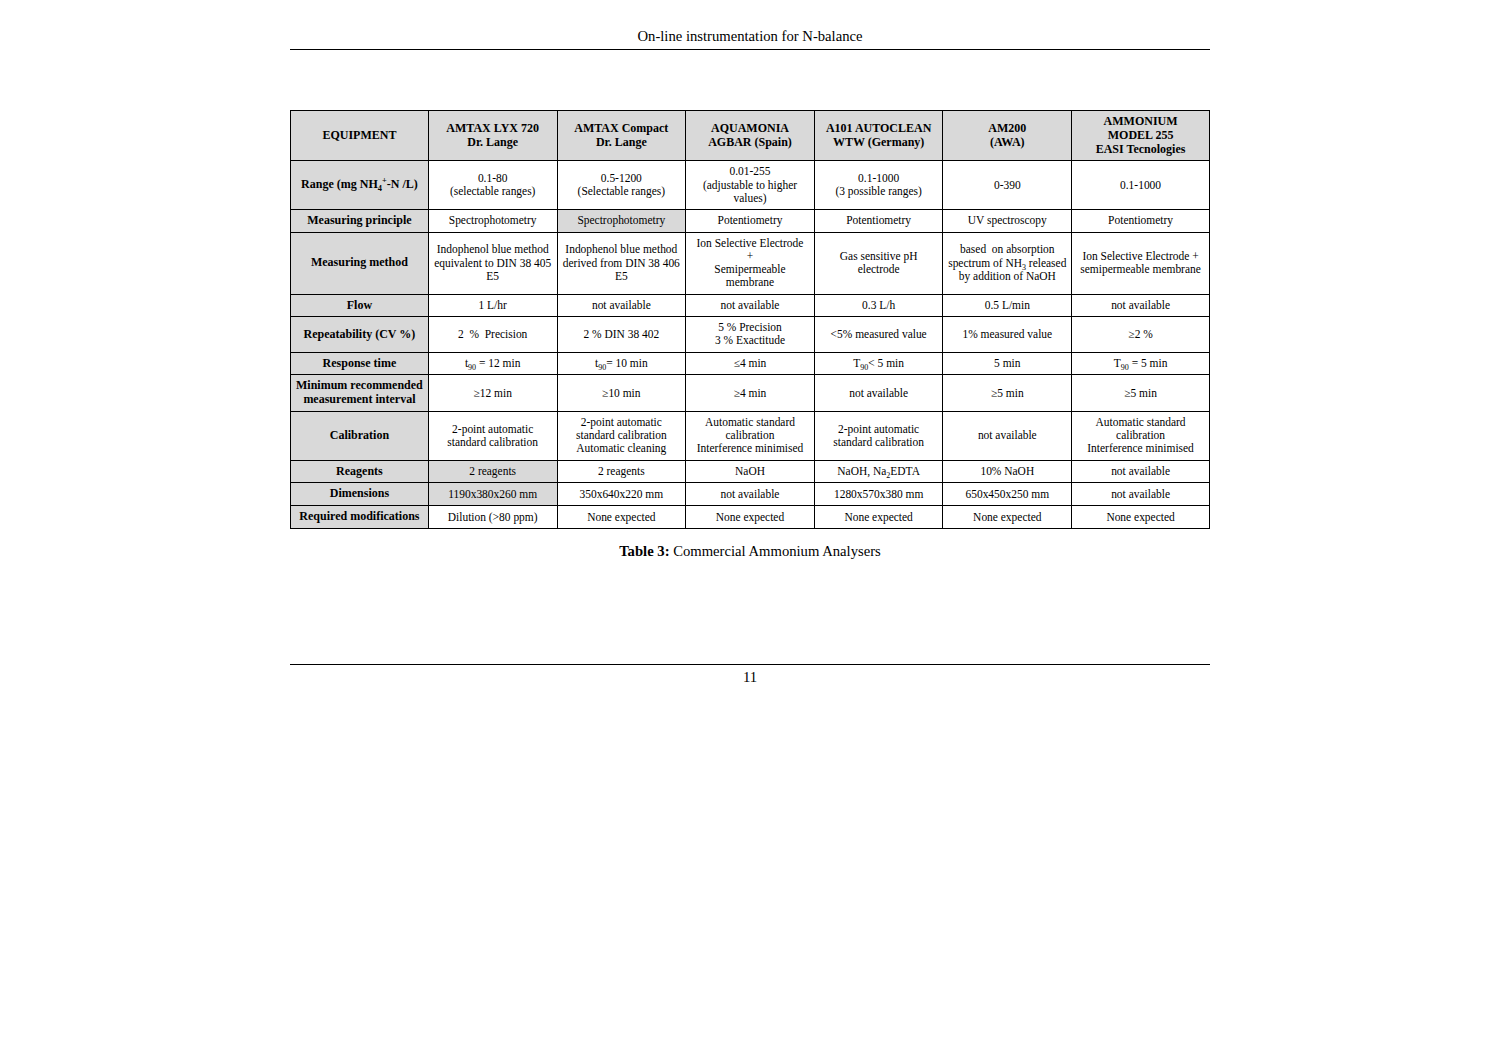On-line instrumentation for N-balance
| EQUIPMENT | AMTAX LYX 720 Dr. Lange | AMTAX Compact Dr. Lange | AQUAMONIA AGBAR (Spain) | A101 AUTOCLEAN WTW (Germany) | AM200 (AWA) | AMMONIUM MODEL 255 EASI Tecnologies |
| --- | --- | --- | --- | --- | --- | --- |
| Range (mg NH 4 + -N /L) | 0.1-80 (selectable ranges) | 0.5-1200 (Selectable ranges) | 0.01-255 (adjustable to higher values) | 0.1-1000 (3 possible ranges) | 0-390 | 0.1-1000 |
| Measuring principle | Spectrophotometry | Spectrophotometry | Potentiometry | Potentiometry | UV spectroscopy | Potentiometry |
| Measuring method | Indophenol blue method equivalent to DIN 38 405 E5 | Indophenol blue method derived from DIN 38 406 E5 | Ion Selective Electrode + Semipermeable membrane | Gas sensitive pH electrode | based on absorption spectrum of NH 3 released by addition of NaOH | Ion Selective Electrode + semipermeable membrane |
| Flow | 1 L/hr | not available | not available | 0.3 L/h | 0.5 L/min | not available |
| Repeatability (CV %) | 2 % Precision | 2 % DIN 38 402 | 5 % Precision 3 % Exactitude | <5% measured value | 1% measured value | ≥2 % |
| Response time | t 90 = 12 min | t 90 = 10 min | ≤4 min | T 90 < 5 min | 5 min | T 90 = 5 min |
| Minimum recommended measurement interval | ≥12 min | ≥10 min | ≥4 min | not available | ≥5 min | ≥5 min |
| Calibration | 2-point automatic standard calibration | 2-point automatic standard calibration Automatic cleaning | Automatic standard calibration Interference minimised | 2-point automatic standard calibration | not available | Automatic standard calibration Interference minimised |
| Reagents | 2 reagents | 2 reagents | NaOH | NaOH, Na 2 EDTA | 10% NaOH | not available |
| Dimensions | 1190x380x260 mm | 350x640x220 mm | not available | 1280x570x380 mm | 650x450x250 mm | not available |
| Required modifications | Dilution (>80 ppm) | None expected | None expected | None expected | None expected | None expected |
Table 3: Commercial Ammonium Analysers
11